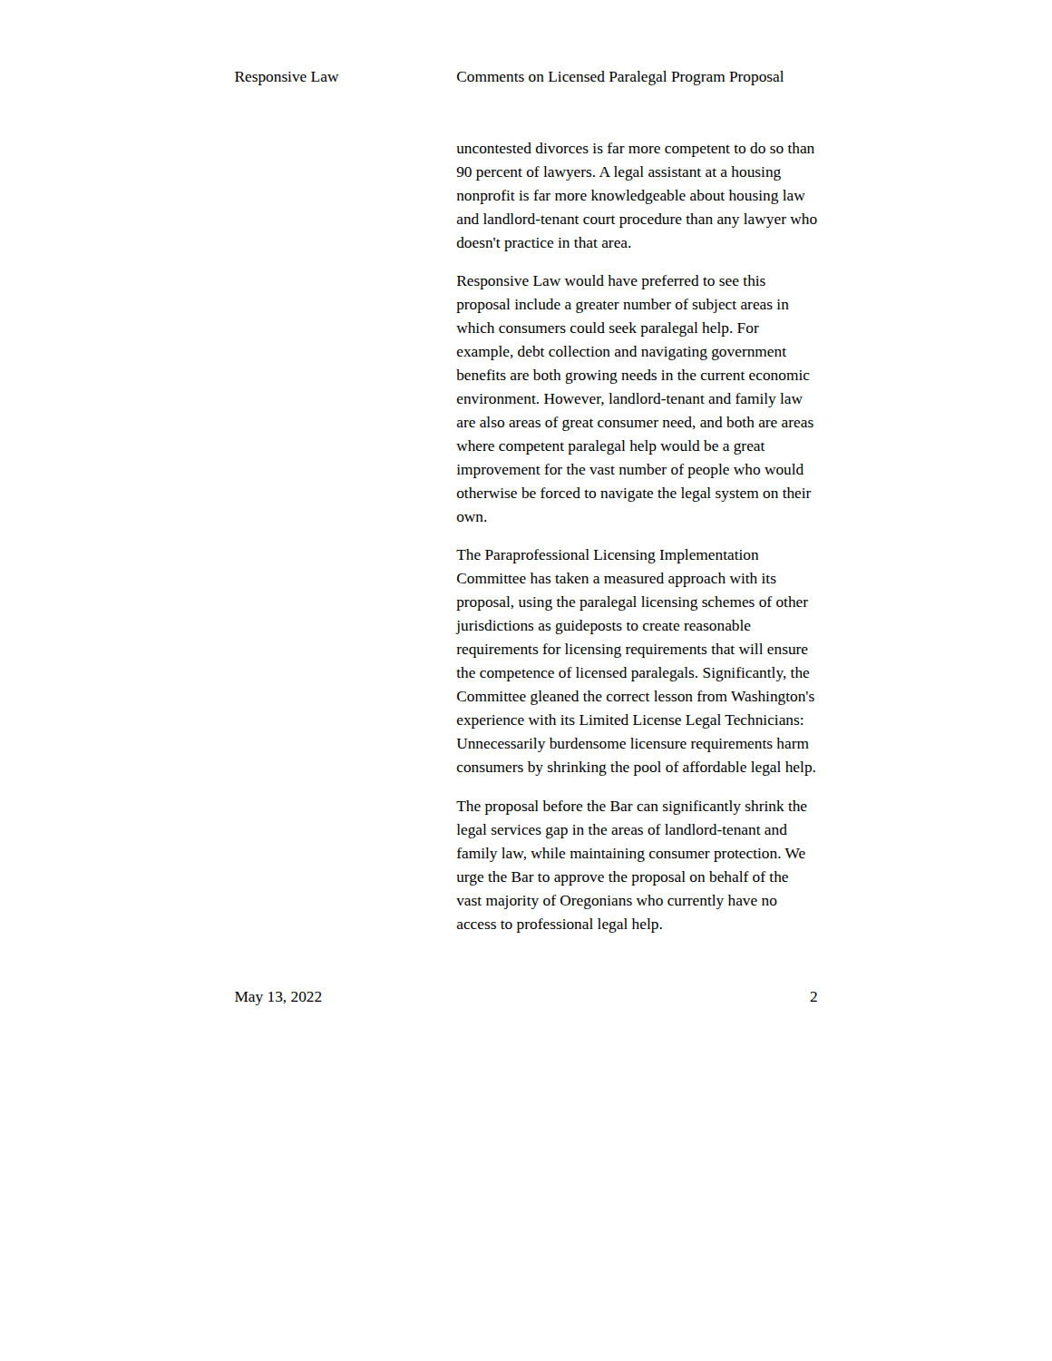Responsive Law
Comments on Licensed Paralegal Program Proposal
uncontested divorces is far more competent to do so than 90 percent of lawyers. A legal assistant at a housing nonprofit is far more knowledgeable about housing law and landlord-tenant court procedure than any lawyer who doesn't practice in that area.
Responsive Law would have preferred to see this proposal include a greater number of subject areas in which consumers could seek paralegal help. For example, debt collection and navigating government benefits are both growing needs in the current economic environment. However, landlord-tenant and family law are also areas of great consumer need, and both are areas where competent paralegal help would be a great improvement for the vast number of people who would otherwise be forced to navigate the legal system on their own.
The Paraprofessional Licensing Implementation Committee has taken a measured approach with its proposal, using the paralegal licensing schemes of other jurisdictions as guideposts to create reasonable requirements for licensing requirements that will ensure the competence of licensed paralegals. Significantly, the Committee gleaned the correct lesson from Washington's experience with its Limited License Legal Technicians: Unnecessarily burdensome licensure requirements harm consumers by shrinking the pool of affordable legal help.
The proposal before the Bar can significantly shrink the legal services gap in the areas of landlord-tenant and family law, while maintaining consumer protection. We urge the Bar to approve the proposal on behalf of the vast majority of Oregonians who currently have no access to professional legal help.
May 13, 2022
2